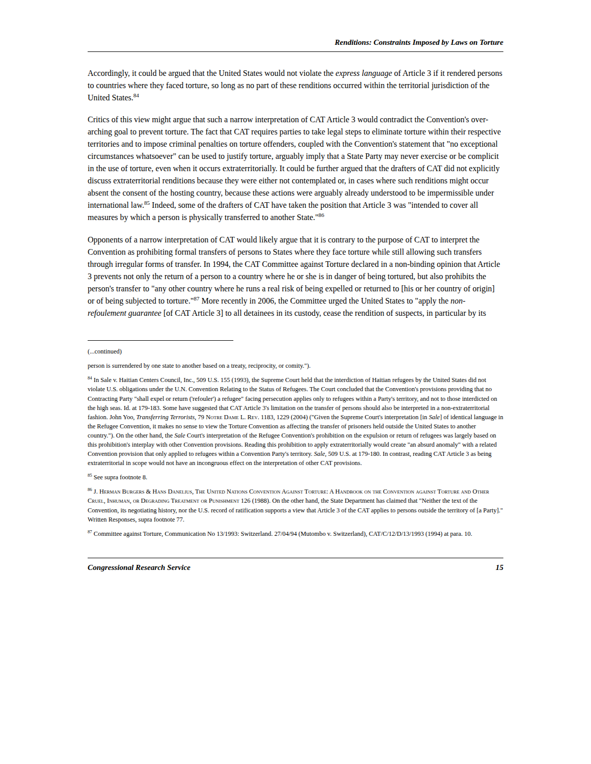Renditions: Constraints Imposed by Laws on Torture
Accordingly, it could be argued that the United States would not violate the express language of Article 3 if it rendered persons to countries where they faced torture, so long as no part of these renditions occurred within the territorial jurisdiction of the United States.84
Critics of this view might argue that such a narrow interpretation of CAT Article 3 would contradict the Convention's over-arching goal to prevent torture. The fact that CAT requires parties to take legal steps to eliminate torture within their respective territories and to impose criminal penalties on torture offenders, coupled with the Convention's statement that "no exceptional circumstances whatsoever" can be used to justify torture, arguably imply that a State Party may never exercise or be complicit in the use of torture, even when it occurs extraterritorially. It could be further argued that the drafters of CAT did not explicitly discuss extraterritorial renditions because they were either not contemplated or, in cases where such renditions might occur absent the consent of the hosting country, because these actions were arguably already understood to be impermissible under international law.85 Indeed, some of the drafters of CAT have taken the position that Article 3 was "intended to cover all measures by which a person is physically transferred to another State."86
Opponents of a narrow interpretation of CAT would likely argue that it is contrary to the purpose of CAT to interpret the Convention as prohibiting formal transfers of persons to States where they face torture while still allowing such transfers through irregular forms of transfer. In 1994, the CAT Committee against Torture declared in a non-binding opinion that Article 3 prevents not only the return of a person to a country where he or she is in danger of being tortured, but also prohibits the person's transfer to "any other country where he runs a real risk of being expelled or returned to [his or her country of origin] or of being subjected to torture."87 More recently in 2006, the Committee urged the United States to "apply the non-refoulement guarantee [of CAT Article 3] to all detainees in its custody, cease the rendition of suspects, in particular by its
(...continued)
person is surrendered by one state to another based on a treaty, reciprocity, or comity.").
84 In Sale v. Haitian Centers Council, Inc., 509 U.S. 155 (1993), the Supreme Court held that the interdiction of Haitian refugees by the United States did not violate U.S. obligations under the U.N. Convention Relating to the Status of Refugees. The Court concluded that the Convention's provisions providing that no Contracting Party "shall expel or return ('refouler') a refugee" facing persecution applies only to refugees within a Party's territory, and not to those interdicted on the high seas. Id. at 179-183. Some have suggested that CAT Article 3's limitation on the transfer of persons should also be interpreted in a non-extraterritorial fashion. John Yoo, Transferring Terrorists, 79 Notre Dame L. Rev. 1183, 1229 (2004) ("Given the Supreme Court's interpretation [in Sale] of identical language in the Refugee Convention, it makes no sense to view the Torture Convention as affecting the transfer of prisoners held outside the United States to another country."). On the other hand, the Sale Court's interpretation of the Refugee Convention's prohibition on the expulsion or return of refugees was largely based on this prohibition's interplay with other Convention provisions. Reading this prohibition to apply extraterritorially would create "an absurd anomaly" with a related Convention provision that only applied to refugees within a Convention Party's territory. Sale, 509 U.S. at 179-180. In contrast, reading CAT Article 3 as being extraterritorial in scope would not have an incongruous effect on the interpretation of other CAT provisions.
85 See supra footnote 8.
86 J. Herman Burgers & Hans Danelius, The United Nations Convention Against Torture: A Handbook on the Convention against Torture and Other Cruel, Inhuman, or Degrading Treatment or Punishment 126 (1988). On the other hand, the State Department has claimed that "Neither the text of the Convention, its negotiating history, nor the U.S. record of ratification supports a view that Article 3 of the CAT applies to persons outside the territory of [a Party]." Written Responses, supra footnote 77.
87 Committee against Torture, Communication No 13/1993: Switzerland. 27/04/94 (Mutombo v. Switzerland), CAT/C/12/D/13/1993 (1994) at para. 10.
Congressional Research Service 15